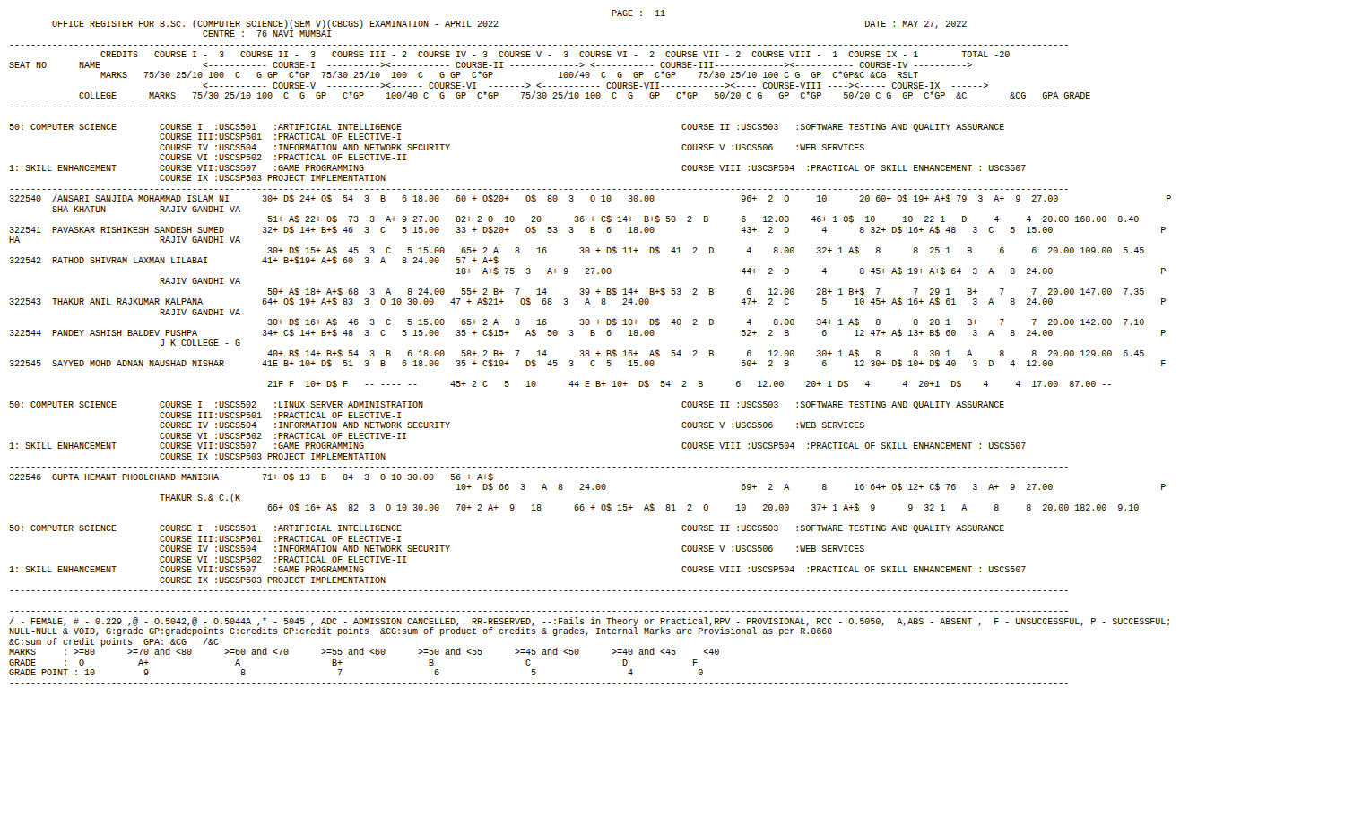PAGE :  11
        OFFICE REGISTER FOR B.Sc. (COMPUTER SCIENCE)(SEM V)(CBCGS) EXAMINATION - APRIL 2022                                                                    DATE : MAY 27, 2022
                                    CENTRE :  76 NAVI MUMBAI
-----------------------------------------------------------------------------------------------------------------------------------------------------------------------------------------------------
                 CREDITS   COURSE I -  3   COURSE II -  3   COURSE III - 2  COURSE IV - 3  COURSE V -  3  COURSE VI -  2  COURSE VII - 2  COURSE VIII -  1  COURSE IX - 1        TOTAL -20
SEAT NO      NAME                   <----------- COURSE-I  ----------><----------- COURSE-II -------------> <----------- COURSE-III-------------><----------- COURSE-IV ---------->
                 MARKS   75/30 25/10 100  C   G GP  C*GP  75/30 25/10  100  C   G GP  C*GP            100/40  C  G  GP  C*GP    75/30 25/10 100 C G  GP  C*GP&C &CG  RSLT
                                    <----------- COURSE-V  ----------><------ COURSE-VI  -------> <----------- COURSE-VII------------><---- COURSE-VIII ----><----- COURSE-IX  ------>
             COLLEGE      MARKS   75/30 25/10 100  C  G  GP   C*GP    100/40 C  G  GP  C*GP    75/30 25/10 100  C  G   GP   C*GP   50/20 C G   GP  C*GP    50/20 C G  GP  C*GP  &C        &CG   GPA GRADE
-----------------------------------------------------------------------------------------------------------------------------------------------------------------------------------------------------

50: COMPUTER SCIENCE        COURSE I  :USCS501   :ARTIFICIAL INTELLIGENCE                                                    COURSE II :USCS503   :SOFTWARE TESTING AND QUALITY ASSURANCE
                            COURSE III:USCSP501  :PRACTICAL OF ELECTIVE-I
                            COURSE IV :USCS504   :INFORMATION AND NETWORK SECURITY                                           COURSE V :USCS506    :WEB SERVICES
                            COURSE VI :USCSP502  :PRACTICAL OF ELECTIVE-II
1: SKILL ENHANCEMENT        COURSE VII:USCS507   :GAME PROGRAMMING                                                           COURSE VIII :USCSP504  :PRACTICAL OF SKILL ENHANCEMENT : USCS507
                            COURSE IX :USCSP503 PROJECT IMPLEMENTATION
-----------------------------------------------------------------------------------------------------------------------------------------------------------------------------------------------------
322540  /ANSARI SANJIDA MOHAMMAD ISLAM NI      30+ D$ 24+ O$  54  3  B   6 18.00   60 + O$20+   O$  80  3   O 10   30.00                96+  2  O     10      20 60+ O$ 19+ A+$ 79  3  A+  9  27.00                    P
        SHA KHATUN          RAJIV GANDHI VA
                                                51+ A$ 22+ O$  73  3  A+ 9 27.00   82+ 2 O  10   20      36 + C$ 14+  B+$ 50  2  B      6   12.00    46+ 1 O$  10     10  22 1   D     4     4  20.00 168.00  8.40
322541  PAVASKAR RISHIKESH SANDESH SUMED       32+ D$ 14+ B+$ 46  3  C   5 15.00   33 + D$20+   O$  53  3   B  6   18.00                43+  2  D      4      8 32+ D$ 16+ A$ 48   3  C   5  15.00                    P
HA                          RAJIV GANDHI VA
                                                30+ D$ 15+ A$  45  3  C   5 15.00   65+ 2 A   8   16      30 + D$ 11+  D$  41  2  D      4    8.00    32+ 1 A$   8      8  25 1   B     6     6  20.00 109.00  5.45
322542  RATHOD SHIVRAM LAXMAN LILABAI          41+ B+$19+ A+$ 60  3  A   8 24.00   57 + A+$
                                                                                   18+  A+$ 75  3   A+ 9   27.00                        44+  2  D      4      8 45+ A$ 19+ A+$ 64  3  A   8  24.00                    P
                            RAJIV GANDHI VA
                                                50+ A$ 18+ A+$ 68  3  A   8 24.00   55+ 2 B+  7   14      39 + B$ 14+  B+$ 53  2  B      6   12.00    28+ 1 B+$  7      7  29 1   B+    7     7  20.00 147.00  7.35
322543  THAKUR ANIL RAJKUMAR KALPANA           64+ O$ 19+ A+$ 83  3  O 10 30.00   47 + A$21+   O$  68  3   A  8   24.00                 47+  2  C      5     10 45+ A$ 16+ A$ 61   3  A   8  24.00                    P
                            RAJIV GANDHI VA
                                                30+ D$ 16+ A$  46  3  C   5 15.00   65+ 2 A   8   16      30 + D$ 10+  D$  40  2  D      4    8.00    34+ 1 A$   8      8  28 1   B+    7     7  20.00 142.00  7.10
322544  PANDEY ASHISH BALDEV PUSHPA            34+ C$ 14+ B+$ 48  3  C   5 15.00   35 + C$15+   A$  50  3   B  6   18.00                52+  2  B      6     12 47+ A$ 13+ B$ 60   3  A   8  24.00                    P
                            J K COLLEGE - G
                                                40+ B$ 14+ B+$ 54  3  B   6 18.00   58+ 2 B+  7   14      38 + B$ 16+  A$  54  2  B      6   12.00    30+ 1 A$   8      8  30 1   A     8     8  20.00 129.00  6.45
322545  SAYYED MOHD ADNAN NAUSHAD NISHAR       41E B+ 10+ D$  51  3  B   6 18.00   35 + C$10+   D$  45  3   C  5   15.00                50+  2  B      6     12 30+ D$ 10+ D$ 40   3  D   4  12.00                    F

                                                21F F  10+ D$ F   -- ---- --      45+ 2 C   5   10      44 E B+ 10+  D$  54  2  B      6   12.00    20+ 1 D$   4      4  20+1  D$    4     4  17.00  87.00 --

50: COMPUTER SCIENCE        COURSE I  :USCS502   :LINUX SERVER ADMINISTRATION                                                COURSE II :USCS503   :SOFTWARE TESTING AND QUALITY ASSURANCE
                            COURSE III:USCSP501  :PRACTICAL OF ELECTIVE-I
                            COURSE IV :USCS504   :INFORMATION AND NETWORK SECURITY                                           COURSE V :USCS506    :WEB SERVICES
                            COURSE VI :USCSP502  :PRACTICAL OF ELECTIVE-II
1: SKILL ENHANCEMENT        COURSE VII:USCS507   :GAME PROGRAMMING                                                           COURSE VIII :USCSP504  :PRACTICAL OF SKILL ENHANCEMENT : USCS507
                            COURSE IX :USCSP503 PROJECT IMPLEMENTATION
-----------------------------------------------------------------------------------------------------------------------------------------------------------------------------------------------------
322546  GUPTA HEMANT PHOOLCHAND MANISHA        71+ O$ 13  B   84  3  O 10 30.00   56 + A+$
                                                                                   10+  D$ 66  3   A  8   24.00                         69+  2  A      8     16 64+ O$ 12+ C$ 76   3  A+  9  27.00                    P
                            THAKUR S.& C.(K
                                                66+ O$ 16+ A$  82  3  O 10 30.00   70+ 2 A+  9   18      66 + O$ 15+  A$  81  2  O     10   20.00    37+ 1 A+$  9      9  32 1   A     8     8  20.00 182.00  9.10

50: COMPUTER SCIENCE        COURSE I  :USCS501   :ARTIFICIAL INTELLIGENCE                                                    COURSE II :USCS503   :SOFTWARE TESTING AND QUALITY ASSURANCE
                            COURSE III:USCSP501  :PRACTICAL OF ELECTIVE-I
                            COURSE IV :USCS504   :INFORMATION AND NETWORK SECURITY                                           COURSE V :USCS506    :WEB SERVICES
                            COURSE VI :USCSP502  :PRACTICAL OF ELECTIVE-II
1: SKILL ENHANCEMENT        COURSE VII:USCS507   :GAME PROGRAMMING                                                           COURSE VIII :USCSP504  :PRACTICAL OF SKILL ENHANCEMENT : USCS507
                            COURSE IX :USCSP503 PROJECT IMPLEMENTATION
-----------------------------------------------------------------------------------------------------------------------------------------------------------------------------------------------------

-----------------------------------------------------------------------------------------------------------------------------------------------------------------------------------------------------
/ - FEMALE, # - 0.229 ,@ - O.5042,@ - O.5044A ,* - 5045 , ADC - ADMISSION CANCELLED,  RR-RESERVED, --:Fails in Theory or Practical,RPV - PROVISIONAL, RCC - O.5050,  A,ABS - ABSENT ,  F - UNSUCCESSFUL, P - SUCCESSFUL;
NULL-NULL & VOID, G:grade GP:gradepoints C:credits CP:credit points  &CG:sum of product of credits & grades, Internal Marks are Provisional as per R.8668
&C:sum of credit points  GPA: &CG   /&C
MARKS     : >=80      >=70 and <80      >=60 and <70      >=55 and <60      >=50 and <55      >=45 and <50      >=40 and <45     <40
GRADE     :  O          A+                A                 B+                B                 C                 D            F
GRADE POINT : 10         9                 8                 7                 6                 5                 4            0
-----------------------------------------------------------------------------------------------------------------------------------------------------------------------------------------------------